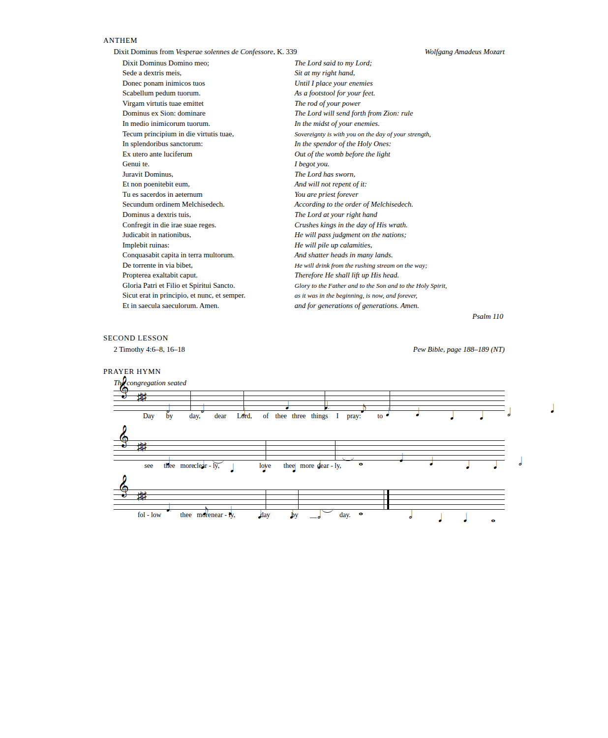Anthem
Dixit Dominus from Vesperae solennes de Confessore, K. 339 Wolfgang Amadeus Mozart
| Dixit Dominus Domino meo; | The Lord said to my Lord; |
| Sede a dextris meis, | Sit at my right hand, |
| Donec ponam inimicos tuos | Until I place your enemies |
| Scabellum pedum tuorum. | As a footstool for your feet. |
| Virgam virtutis tuae emittet | The rod of your power |
| Dominus ex Sion: dominare | The Lord will send forth from Zion: rule |
| In medio inimicorum tuorum. | In the midst of your enemies. |
| Tecum principium in die virtutis tuae, | Sovereignty is with you on the day of your strength, |
| In splendoribus sanctorum: | In the spendor of the Holy Ones: |
| Ex utero ante luciferum | Out of the womb before the light |
| Genui te. | I begot you. |
| Juravit Dominus, | The Lord has sworn, |
| Et non poenitebit eum, | And will not repent of it: |
| Tu es sacerdos in aeternum | You are priest forever |
| Secundum ordinem Melchisedech. | According to the order of Melchisedech. |
| Dominus a dextris tuis, | The Lord at your right hand |
| Confregit in die irae suae reges. | Crushes kings in the day of His wrath. |
| Judicabit in nationibus, | He will pass judgment on the nations; |
| Implebit ruinas: | He will pile up calamities, |
| Conquasabit capita in terra multorum. | And shatter heads in many lands. |
| De torrente in via bibet, | He will drink from the rushing stream on the way; |
| Propterea exaltabit caput. | Therefore He shall lift up His head. |
| Gloria Patri et Filio et Spiritui Sancto. | Glory to the Father and to the Son and to the Holy Spirit, |
| Sicut erat in principio, et nunc, et semper. | as it was in the beginning, is now, and forever, |
| Et in saecula saeculorum. Amen. | and for generations of generations. Amen. |
Psalm 110
Second Lesson
2 Timothy 4:6–8, 16–18 Pew Bible, page 188–189 (NT)
Prayer Hymn
The congregation seated
𝄞 ♯♯ 𝅗𝅥 Day 𝅗𝅥 by 𝅗𝅥𝅭 day, 𝅘𝅥 dear 𝅘𝅥𝅭 Lord, 𝅘𝅥𝅮 of 𝅘𝅥 thee 𝅘𝅥 three 𝅘𝅥 things 𝅘𝅥 I 𝅗𝅥 pray: 𝅘𝅥 to
𝄞 ♯♯ 𝅘𝅥 see 𝅘𝅥 thee 𝅘𝅥 more 𝅘𝅥 clear - ly, 𝅘𝅥 𝅗𝅥 𝅝 love 𝅘𝅥 thee 𝅘𝅥 more 𝅘𝅥 dear - ly, 𝅘𝅥 𝅗𝅥
𝄞 ♯♯ 𝅘𝅥𝅭 fol - low 𝅘𝅥𝅮 𝅘𝅥 thee 𝅘𝅥 more 𝅘𝅥 near - ly, 𝅗𝅥 𝅝 day 𝅗𝅥 by 𝅘𝅥 __ 𝅘𝅥 𝅝 day.